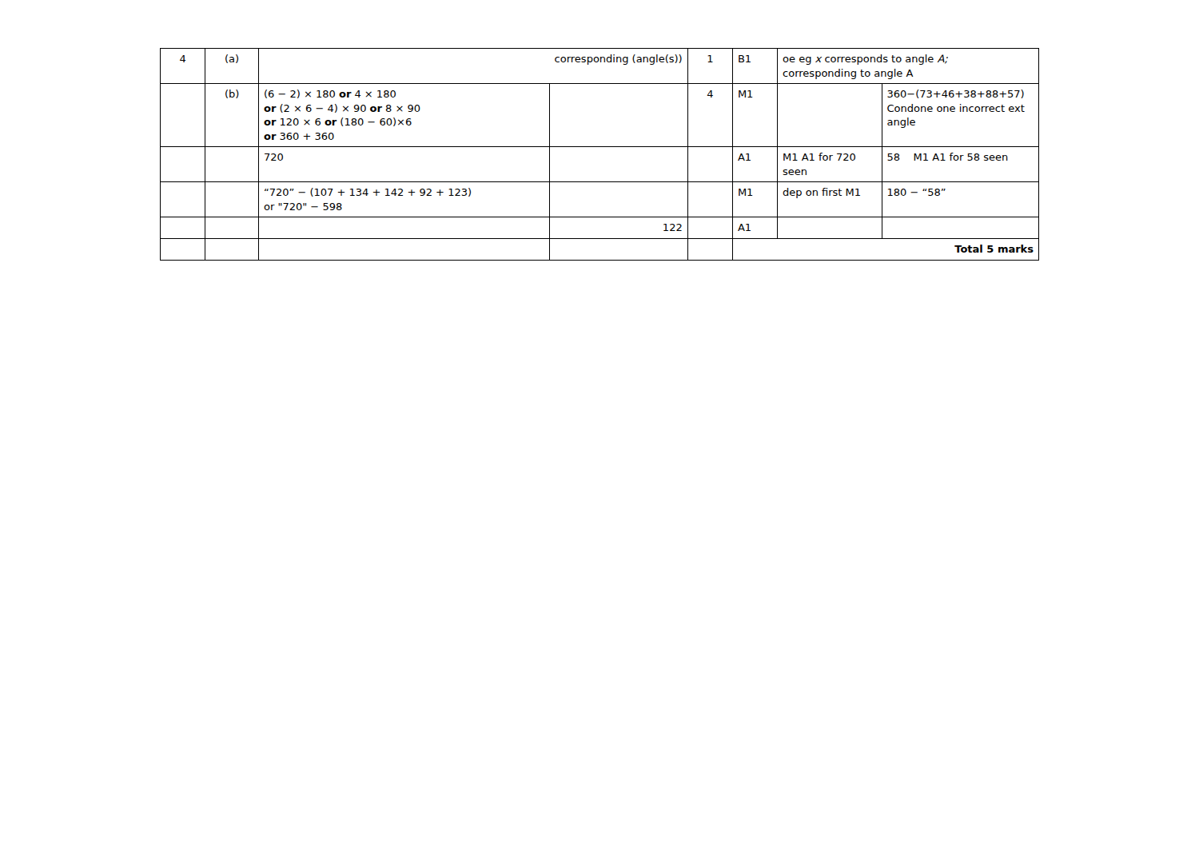| 4 | (a) | corresponding (angle(s)) | 1 | B1 | oe eg x corresponds to angle A; corresponding to angle A |
| | (b) | (6 − 2) × 180 or 4 × 180 or (2 × 6 − 4) × 90 or 8 × 90 or 120 × 6 or (180 − 60)×6 or 360 + 360 | | 4 | M1 | | 360−(73+46+38+88+57) Condone one incorrect ext angle |
| | | 720 | | | A1 | M1 A1 for 720 seen | 58 M1 A1 for 58 seen |
| | | “720” − (107 + 134 + 142 + 92 + 123) or "720" − 598 | | | M1 | dep on first M1 | 180 − “58” |
| | | | 122 | | A1 | | |
| | | | | | Total 5 marks |